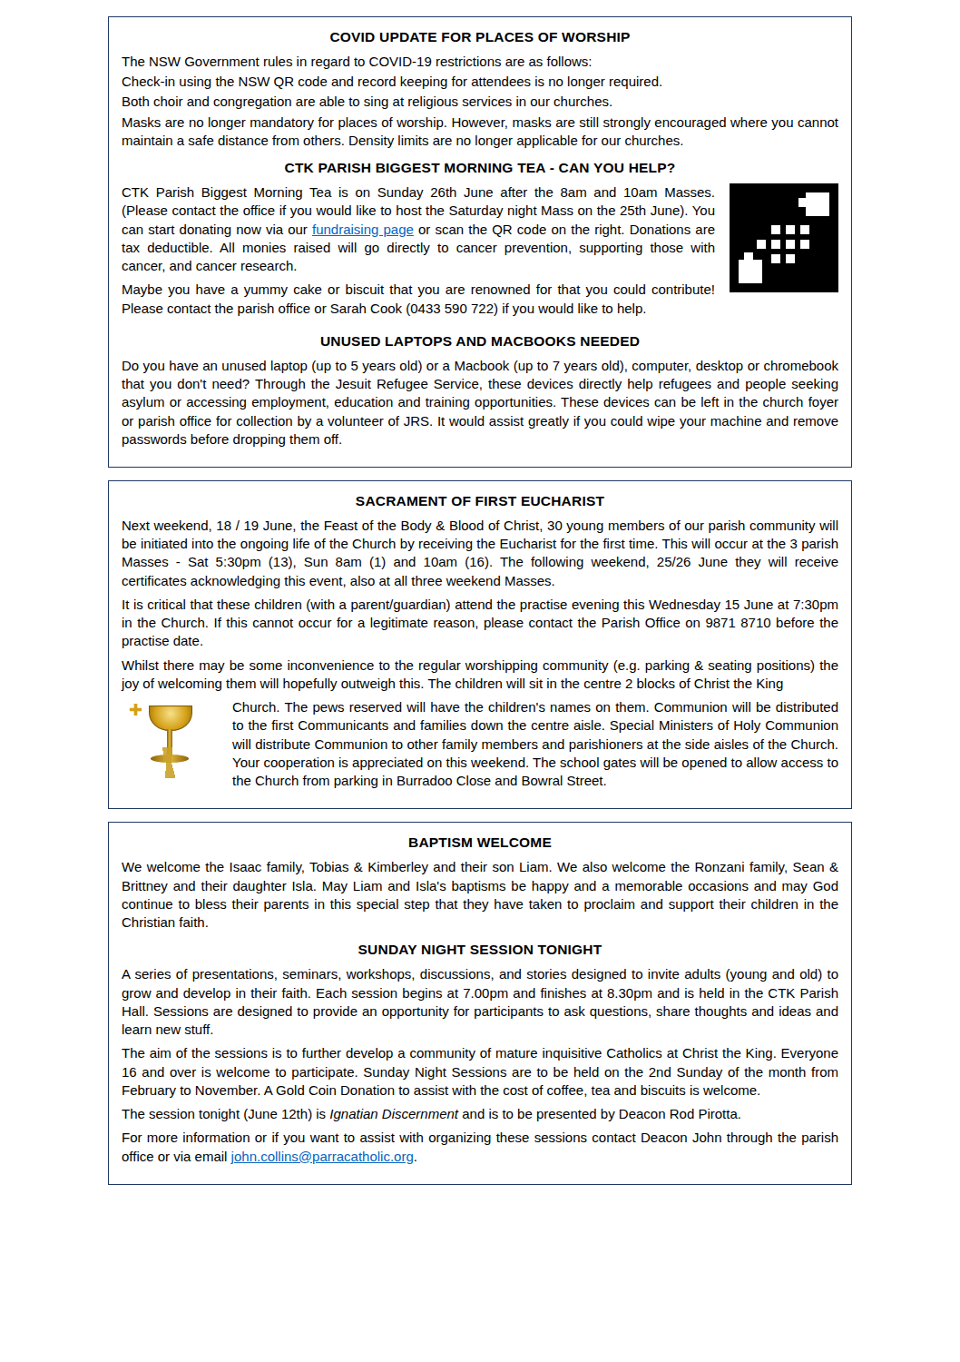COVID UPDATE FOR PLACES OF WORSHIP
The NSW Government rules in regard to COVID-19 restrictions are as follows:
Check-in using the NSW QR code and record keeping for attendees is no longer required.
Both choir and congregation are able to sing at religious services in our churches.
Masks are no longer mandatory for places of worship. However, masks are still strongly encouraged where you cannot maintain a safe distance from others. Density limits are no longer applicable for our churches.
CTK PARISH BIGGEST MORNING TEA - CAN YOU HELP?
CTK Parish Biggest Morning Tea is on Sunday 26th June after the 8am and 10am Masses. (Please contact the office if you would like to host the Saturday night Mass on the 25th June). You can start donating now via our fundraising page or scan the QR code on the right. Donations are tax deductible. All monies raised will go directly to cancer prevention, supporting those with cancer, and cancer research.
Maybe you have a yummy cake or biscuit that you are renowned for that you could contribute! Please contact the parish office or Sarah Cook (0433 590 722) if you would like to help.
UNUSED LAPTOPS AND MACBOOKS NEEDED
Do you have an unused laptop (up to 5 years old) or a Macbook (up to 7 years old), computer, desktop or chromebook that you don't need? Through the Jesuit Refugee Service, these devices directly help refugees and people seeking asylum or accessing employment, education and training opportunities. These devices can be left in the church foyer or parish office for collection by a volunteer of JRS. It would assist greatly if you could wipe your machine and remove passwords before dropping them off.
SACRAMENT OF FIRST EUCHARIST
Next weekend, 18 / 19 June, the Feast of the Body & Blood of Christ, 30 young members of our parish community will be initiated into the ongoing life of the Church by receiving the Eucharist for the first time. This will occur at the 3 parish Masses - Sat 5:30pm (13), Sun 8am (1) and 10am (16). The following weekend, 25/26 June they will receive certificates acknowledging this event, also at all three weekend Masses.
It is critical that these children (with a parent/guardian) attend the practise evening this Wednesday 15 June at 7:30pm in the Church. If this cannot occur for a legitimate reason, please contact the Parish Office on 9871 8710 before the practise date.
Whilst there may be some inconvenience to the regular worshipping community (e.g. parking & seating positions) the joy of welcoming them will hopefully outweigh this. The children will sit in the centre 2 blocks of Christ the King
✚
Church. The pews reserved will have the children's names on them. Communion will be distributed to the first Communicants and families down the centre aisle. Special Ministers of Holy Communion will distribute Communion to other family members and parishioners at the side aisles of the Church. Your cooperation is appreciated on this weekend. The school gates will be opened to allow access to the Church from parking in Burradoo Close and Bowral Street.
BAPTISM WELCOME
We welcome the Isaac family, Tobias & Kimberley and their son Liam. We also welcome the Ronzani family, Sean & Brittney and their daughter Isla. May Liam and Isla's baptisms be happy and a memorable occasions and may God continue to bless their parents in this special step that they have taken to proclaim and support their children in the Christian faith.
SUNDAY NIGHT SESSION TONIGHT
A series of presentations, seminars, workshops, discussions, and stories designed to invite adults (young and old) to grow and develop in their faith. Each session begins at 7.00pm and finishes at 8.30pm and is held in the CTK Parish Hall. Sessions are designed to provide an opportunity for participants to ask questions, share thoughts and ideas and learn new stuff.
The aim of the sessions is to further develop a community of mature inquisitive Catholics at Christ the King. Everyone 16 and over is welcome to participate. Sunday Night Sessions are to be held on the 2nd Sunday of the month from February to November. A Gold Coin Donation to assist with the cost of coffee, tea and biscuits is welcome.
The session tonight (June 12th) is Ignatian Discernment and is to be presented by Deacon Rod Pirotta.
For more information or if you want to assist with organizing these sessions contact Deacon John through the parish office or via email john.collins@parracatholic.org.